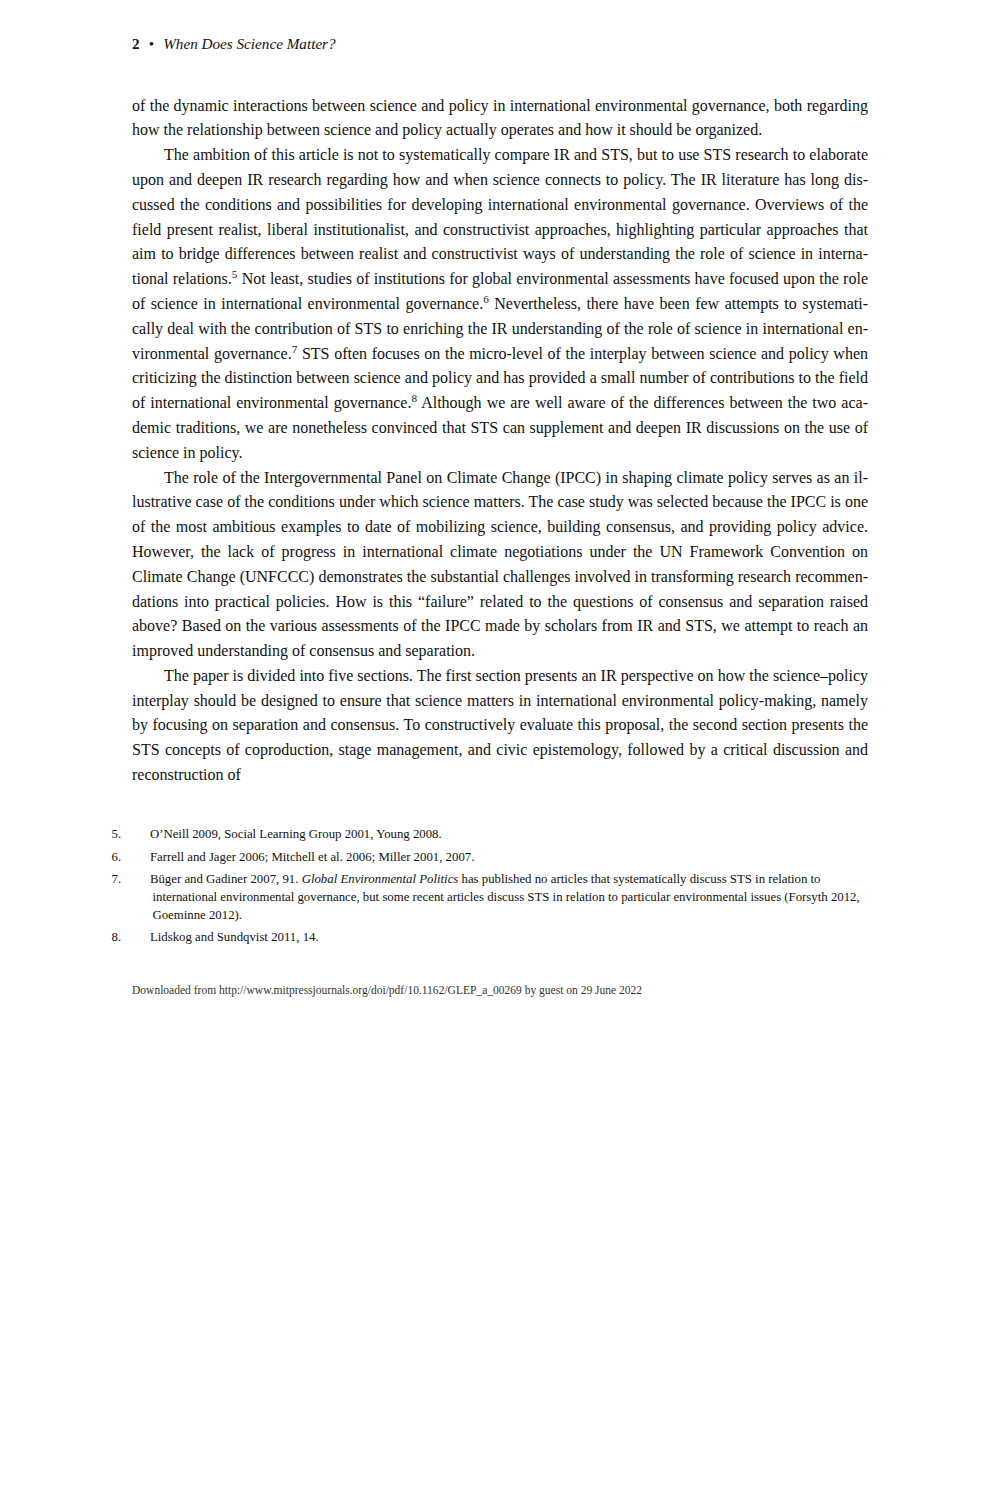2•When Does Science Matter?
of the dynamic interactions between science and policy in international environmental governance, both regarding how the relationship between science and policy actually operates and how it should be organized.
The ambition of this article is not to systematically compare IR and STS, but to use STS research to elaborate upon and deepen IR research regarding how and when science connects to policy. The IR literature has long discussed the conditions and possibilities for developing international environmental governance. Overviews of the field present realist, liberal institutionalist, and constructivist approaches, highlighting particular approaches that aim to bridge differences between realist and constructivist ways of understanding the role of science in international relations.5 Not least, studies of institutions for global environmental assessments have focused upon the role of science in international environmental governance.6 Nevertheless, there have been few attempts to systematically deal with the contribution of STS to enriching the IR understanding of the role of science in international environmental governance.7 STS often focuses on the micro-level of the interplay between science and policy when criticizing the distinction between science and policy and has provided a small number of contributions to the field of international environmental governance.8 Although we are well aware of the differences between the two academic traditions, we are nonetheless convinced that STS can supplement and deepen IR discussions on the use of science in policy.
The role of the Intergovernmental Panel on Climate Change (IPCC) in shaping climate policy serves as an illustrative case of the conditions under which science matters. The case study was selected because the IPCC is one of the most ambitious examples to date of mobilizing science, building consensus, and providing policy advice. However, the lack of progress in international climate negotiations under the UN Framework Convention on Climate Change (UNFCCC) demonstrates the substantial challenges involved in transforming research recommendations into practical policies. How is this “failure” related to the questions of consensus and separation raised above? Based on the various assessments of the IPCC made by scholars from IR and STS, we attempt to reach an improved understanding of consensus and separation.
The paper is divided into five sections. The first section presents an IR perspective on how the science–policy interplay should be designed to ensure that science matters in international environmental policy-making, namely by focusing on separation and consensus. To constructively evaluate this proposal, the second section presents the STS concepts of coproduction, stage management, and civic epistemology, followed by a critical discussion and reconstruction of
5. O’Neill 2009, Social Learning Group 2001, Young 2008.
6. Farrell and Jager 2006; Mitchell et al. 2006; Miller 2001, 2007.
7. Büger and Gadiner 2007, 91. Global Environmental Politics has published no articles that systematically discuss STS in relation to international environmental governance, but some recent articles discuss STS in relation to particular environmental issues (Forsyth 2012, Goeminne 2012).
8. Lidskog and Sundqvist 2011, 14.
Downloaded from http://www.mitpressjournals.org/doi/pdf/10.1162/GLEP_a_00269 by guest on 29 June 2022